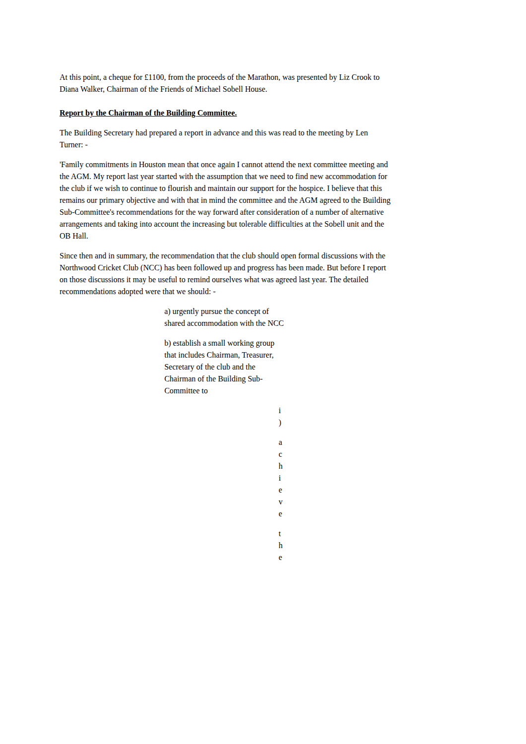At this point, a cheque for £1100, from the proceeds of the Marathon, was presented by Liz Crook to Diana Walker, Chairman of the Friends of Michael Sobell House.
Report by the Chairman of the Building Committee.
The Building Secretary had prepared a report in advance and this was read to the meeting by Len Turner: -
'Family commitments in Houston mean that once again I cannot attend the next committee meeting and the AGM. My report last year started with the assumption that we need to find new accommodation for the club if we wish to continue to flourish and maintain our support for the hospice. I believe that this remains our primary objective and with that in mind the committee and the AGM agreed to the Building Sub-Committee's recommendations for the way forward after consideration of a number of alternative arrangements and taking into account the increasing but tolerable difficulties at the Sobell unit and the OB Hall.
Since then and in summary, the recommendation that the club should open formal discussions with the Northwood Cricket Club (NCC) has been followed up and progress has been made. But before I report on those discussions it may be useful to remind ourselves what was agreed last year. The detailed recommendations adopted were that we should: -
a) urgently pursue the concept of shared accommodation with the NCC
b) establish a small working group that includes Chairman, Treasurer, Secretary of the club and the Chairman of the Building Sub-Committee to
i )
a c h i e v e
t h e